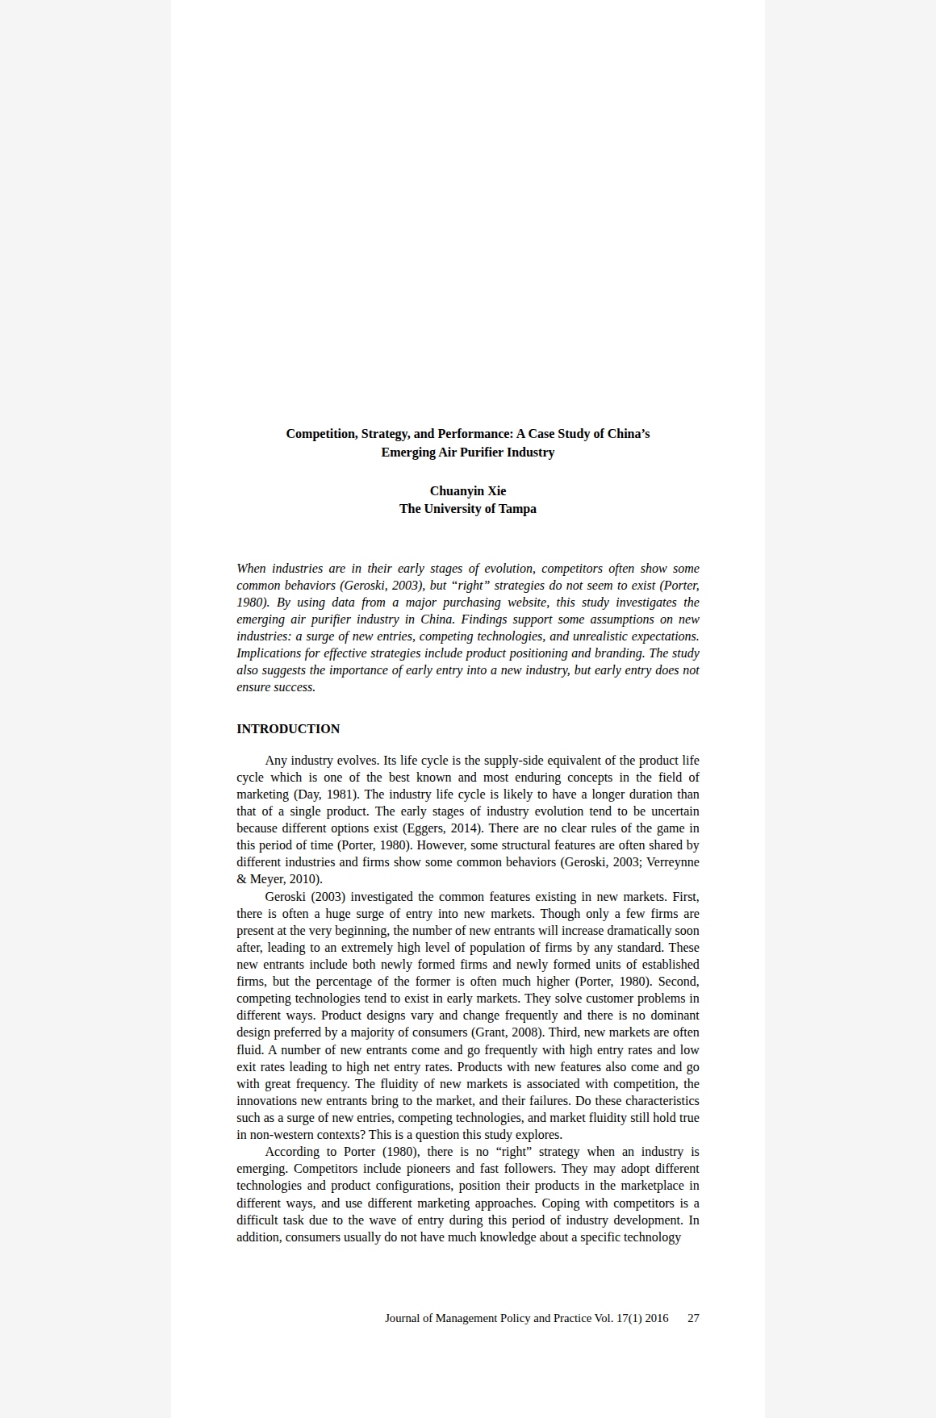Competition, Strategy, and Performance: A Case Study of China’s
Emerging Air Purifier Industry
Chuanyin Xie
The University of Tampa
When industries are in their early stages of evolution, competitors often show some common behaviors (Geroski, 2003), but “right” strategies do not seem to exist (Porter, 1980). By using data from a major purchasing website, this study investigates the emerging air purifier industry in China. Findings support some assumptions on new industries: a surge of new entries, competing technologies, and unrealistic expectations. Implications for effective strategies include product positioning and branding. The study also suggests the importance of early entry into a new industry, but early entry does not ensure success.
INTRODUCTION
Any industry evolves. Its life cycle is the supply-side equivalent of the product life cycle which is one of the best known and most enduring concepts in the field of marketing (Day, 1981). The industry life cycle is likely to have a longer duration than that of a single product. The early stages of industry evolution tend to be uncertain because different options exist (Eggers, 2014). There are no clear rules of the game in this period of time (Porter, 1980). However, some structural features are often shared by different industries and firms show some common behaviors (Geroski, 2003; Verreynne & Meyer, 2010).
Geroski (2003) investigated the common features existing in new markets. First, there is often a huge surge of entry into new markets. Though only a few firms are present at the very beginning, the number of new entrants will increase dramatically soon after, leading to an extremely high level of population of firms by any standard. These new entrants include both newly formed firms and newly formed units of established firms, but the percentage of the former is often much higher (Porter, 1980). Second, competing technologies tend to exist in early markets. They solve customer problems in different ways. Product designs vary and change frequently and there is no dominant design preferred by a majority of consumers (Grant, 2008). Third, new markets are often fluid. A number of new entrants come and go frequently with high entry rates and low exit rates leading to high net entry rates. Products with new features also come and go with great frequency. The fluidity of new markets is associated with competition, the innovations new entrants bring to the market, and their failures. Do these characteristics such as a surge of new entries, competing technologies, and market fluidity still hold true in non-western contexts? This is a question this study explores.
According to Porter (1980), there is no “right” strategy when an industry is emerging. Competitors include pioneers and fast followers. They may adopt different technologies and product configurations, position their products in the marketplace in different ways, and use different marketing approaches. Coping with competitors is a difficult task due to the wave of entry during this period of industry development. In addition, consumers usually do not have much knowledge about a specific technology
Journal of Management Policy and Practice Vol. 17(1) 201627